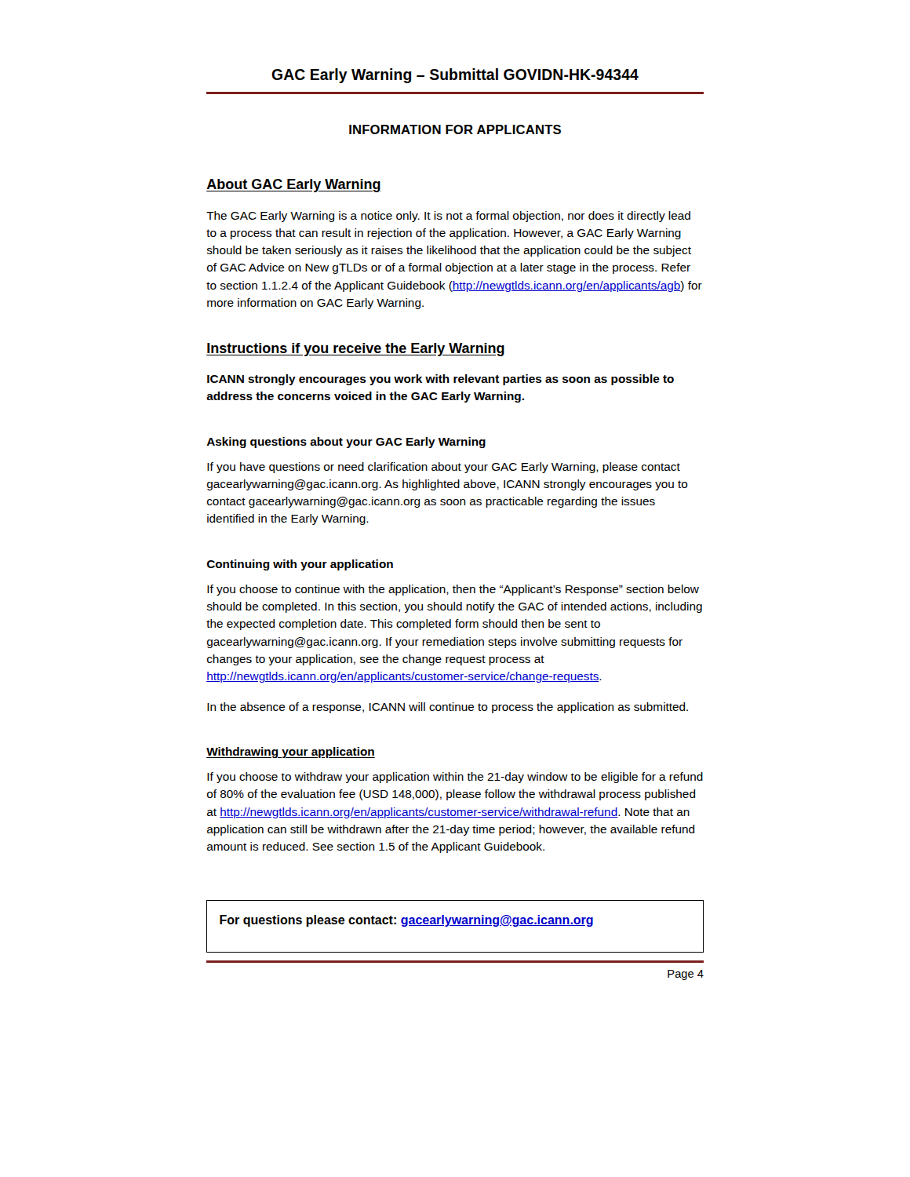GAC Early Warning – Submittal GOVIDN-HK-94344
INFORMATION FOR APPLICANTS
About GAC Early Warning
The GAC Early Warning is a notice only. It is not a formal objection, nor does it directly lead to a process that can result in rejection of the application. However, a GAC Early Warning should be taken seriously as it raises the likelihood that the application could be the subject of GAC Advice on New gTLDs or of a formal objection at a later stage in the process. Refer to section 1.1.2.4 of the Applicant Guidebook (http://newgtlds.icann.org/en/applicants/agb) for more information on GAC Early Warning.
Instructions if you receive the Early Warning
ICANN strongly encourages you work with relevant parties as soon as possible to address the concerns voiced in the GAC Early Warning.
Asking questions about your GAC Early Warning
If you have questions or need clarification about your GAC Early Warning, please contact gacearlywarning@gac.icann.org. As highlighted above, ICANN strongly encourages you to contact gacearlywarning@gac.icann.org as soon as practicable regarding the issues identified in the Early Warning.
Continuing with your application
If you choose to continue with the application, then the “Applicant’s Response” section below should be completed. In this section, you should notify the GAC of intended actions, including the expected completion date. This completed form should then be sent to gacearlywarning@gac.icann.org. If your remediation steps involve submitting requests for changes to your application, see the change request process at http://newgtlds.icann.org/en/applicants/customer-service/change-requests.
In the absence of a response, ICANN will continue to process the application as submitted.
Withdrawing your application
If you choose to withdraw your application within the 21-day window to be eligible for a refund of 80% of the evaluation fee (USD 148,000), please follow the withdrawal process published at http://newgtlds.icann.org/en/applicants/customer-service/withdrawal-refund. Note that an application can still be withdrawn after the 21-day time period; however, the available refund amount is reduced. See section 1.5 of the Applicant Guidebook.
For questions please contact: gacearlywarning@gac.icann.org
Page 4